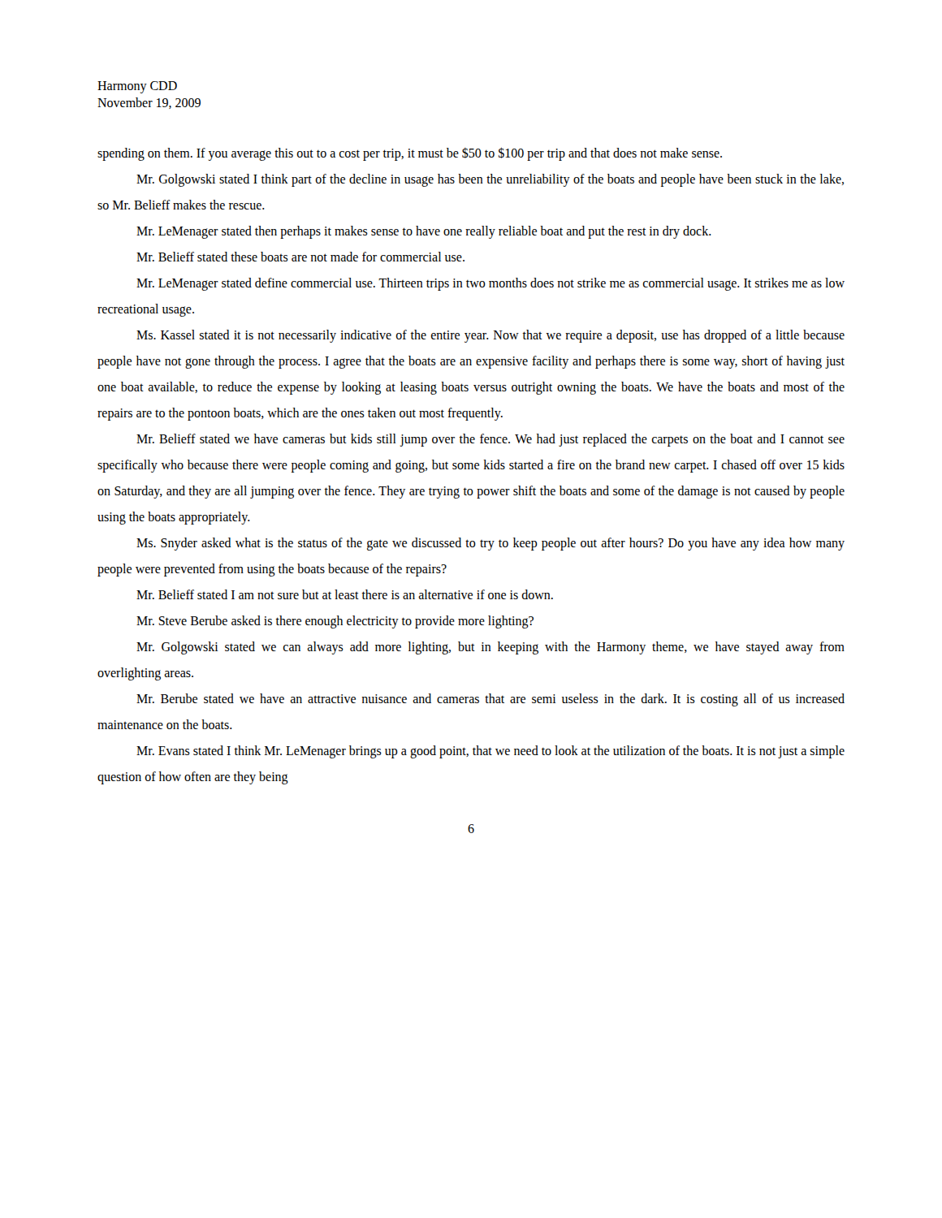Harmony CDD
November 19, 2009
spending on them. If you average this out to a cost per trip, it must be $50 to $100 per trip and that does not make sense.
Mr. Golgowski stated I think part of the decline in usage has been the unreliability of the boats and people have been stuck in the lake, so Mr. Belieff makes the rescue.
Mr. LeMenager stated then perhaps it makes sense to have one really reliable boat and put the rest in dry dock.
Mr. Belieff stated these boats are not made for commercial use.
Mr. LeMenager stated define commercial use. Thirteen trips in two months does not strike me as commercial usage. It strikes me as low recreational usage.
Ms. Kassel stated it is not necessarily indicative of the entire year. Now that we require a deposit, use has dropped of a little because people have not gone through the process. I agree that the boats are an expensive facility and perhaps there is some way, short of having just one boat available, to reduce the expense by looking at leasing boats versus outright owning the boats. We have the boats and most of the repairs are to the pontoon boats, which are the ones taken out most frequently.
Mr. Belieff stated we have cameras but kids still jump over the fence. We had just replaced the carpets on the boat and I cannot see specifically who because there were people coming and going, but some kids started a fire on the brand new carpet. I chased off over 15 kids on Saturday, and they are all jumping over the fence. They are trying to power shift the boats and some of the damage is not caused by people using the boats appropriately.
Ms. Snyder asked what is the status of the gate we discussed to try to keep people out after hours? Do you have any idea how many people were prevented from using the boats because of the repairs?
Mr. Belieff stated I am not sure but at least there is an alternative if one is down.
Mr. Steve Berube asked is there enough electricity to provide more lighting?
Mr. Golgowski stated we can always add more lighting, but in keeping with the Harmony theme, we have stayed away from overlighting areas.
Mr. Berube stated we have an attractive nuisance and cameras that are semi useless in the dark. It is costing all of us increased maintenance on the boats.
Mr. Evans stated I think Mr. LeMenager brings up a good point, that we need to look at the utilization of the boats. It is not just a simple question of how often are they being
6